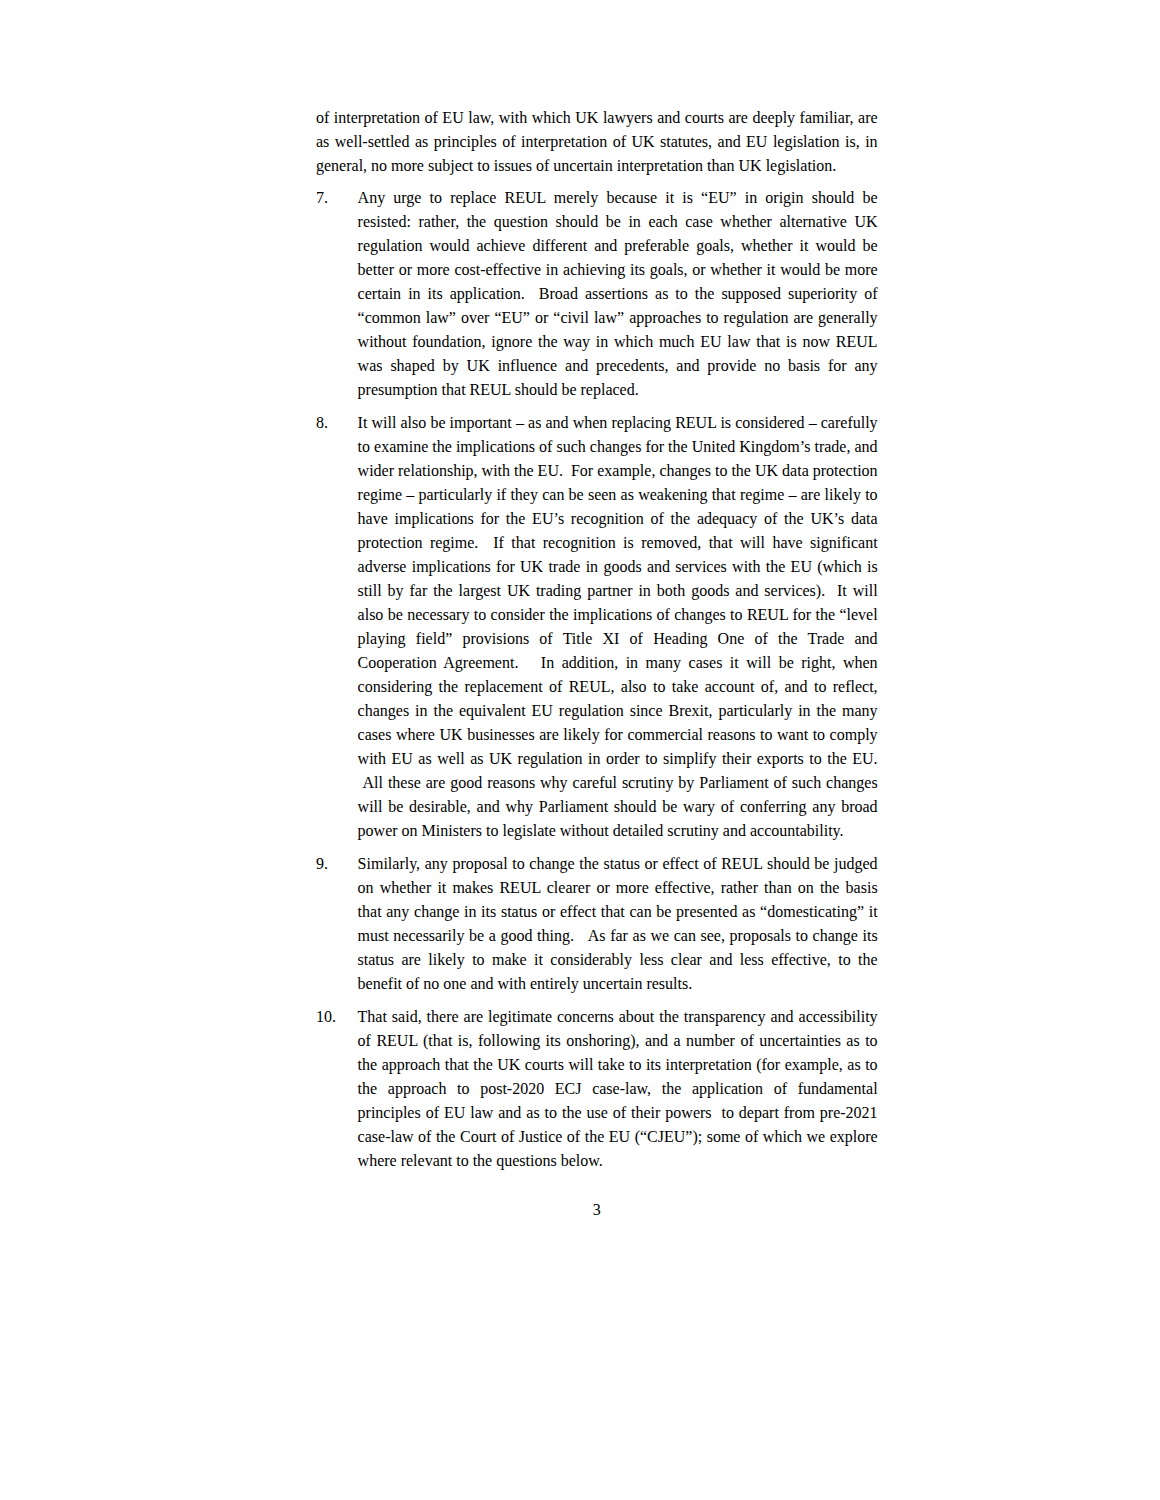of interpretation of EU law, with which UK lawyers and courts are deeply familiar, are as well-settled as principles of interpretation of UK statutes, and EU legislation is, in general, no more subject to issues of uncertain interpretation than UK legislation.
Any urge to replace REUL merely because it is “EU” in origin should be resisted: rather, the question should be in each case whether alternative UK regulation would achieve different and preferable goals, whether it would be better or more cost-effective in achieving its goals, or whether it would be more certain in its application. Broad assertions as to the supposed superiority of “common law” over “EU” or “civil law” approaches to regulation are generally without foundation, ignore the way in which much EU law that is now REUL was shaped by UK influence and precedents, and provide no basis for any presumption that REUL should be replaced.
It will also be important – as and when replacing REUL is considered – carefully to examine the implications of such changes for the United Kingdom’s trade, and wider relationship, with the EU. For example, changes to the UK data protection regime – particularly if they can be seen as weakening that regime – are likely to have implications for the EU’s recognition of the adequacy of the UK’s data protection regime. If that recognition is removed, that will have significant adverse implications for UK trade in goods and services with the EU (which is still by far the largest UK trading partner in both goods and services). It will also be necessary to consider the implications of changes to REUL for the “level playing field” provisions of Title XI of Heading One of the Trade and Cooperation Agreement. In addition, in many cases it will be right, when considering the replacement of REUL, also to take account of, and to reflect, changes in the equivalent EU regulation since Brexit, particularly in the many cases where UK businesses are likely for commercial reasons to want to comply with EU as well as UK regulation in order to simplify their exports to the EU. All these are good reasons why careful scrutiny by Parliament of such changes will be desirable, and why Parliament should be wary of conferring any broad power on Ministers to legislate without detailed scrutiny and accountability.
Similarly, any proposal to change the status or effect of REUL should be judged on whether it makes REUL clearer or more effective, rather than on the basis that any change in its status or effect that can be presented as “domesticating” it must necessarily be a good thing. As far as we can see, proposals to change its status are likely to make it considerably less clear and less effective, to the benefit of no one and with entirely uncertain results.
That said, there are legitimate concerns about the transparency and accessibility of REUL (that is, following its onshoring), and a number of uncertainties as to the approach that the UK courts will take to its interpretation (for example, as to the approach to post-2020 ECJ case-law, the application of fundamental principles of EU law and as to the use of their powers to depart from pre-2021 case-law of the Court of Justice of the EU (“CJEU”); some of which we explore where relevant to the questions below.
3